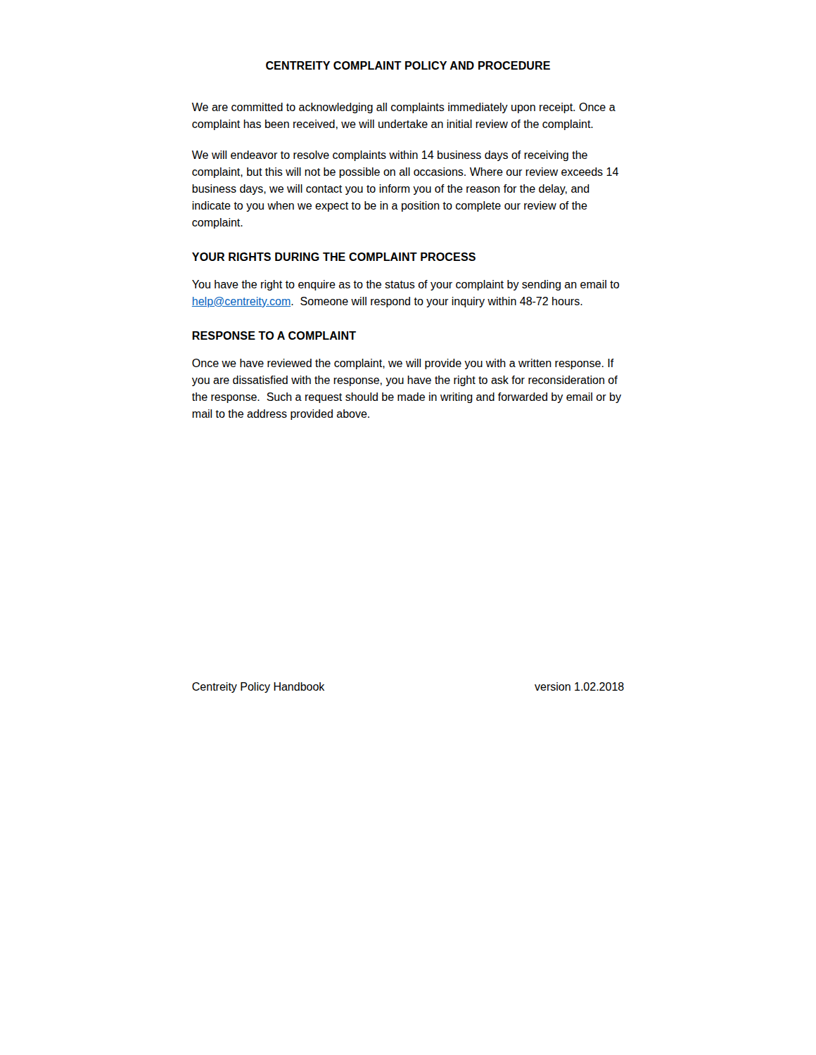CENTREITY COMPLAINT POLICY AND PROCEDURE
We are committed to acknowledging all complaints immediately upon receipt. Once a complaint has been received, we will undertake an initial review of the complaint.
We will endeavor to resolve complaints within 14 business days of receiving the complaint, but this will not be possible on all occasions. Where our review exceeds 14 business days, we will contact you to inform you of the reason for the delay, and indicate to you when we expect to be in a position to complete our review of the complaint.
YOUR RIGHTS DURING THE COMPLAINT PROCESS
You have the right to enquire as to the status of your complaint by sending an email to help@centreity.com. Someone will respond to your inquiry within 48-72 hours.
RESPONSE TO A COMPLAINT
Once we have reviewed the complaint, we will provide you with a written response. If you are dissatisfied with the response, you have the right to ask for reconsideration of the response. Such a request should be made in writing and forwarded by email or by mail to the address provided above.
Centreity Policy Handbook
version 1.02.2018